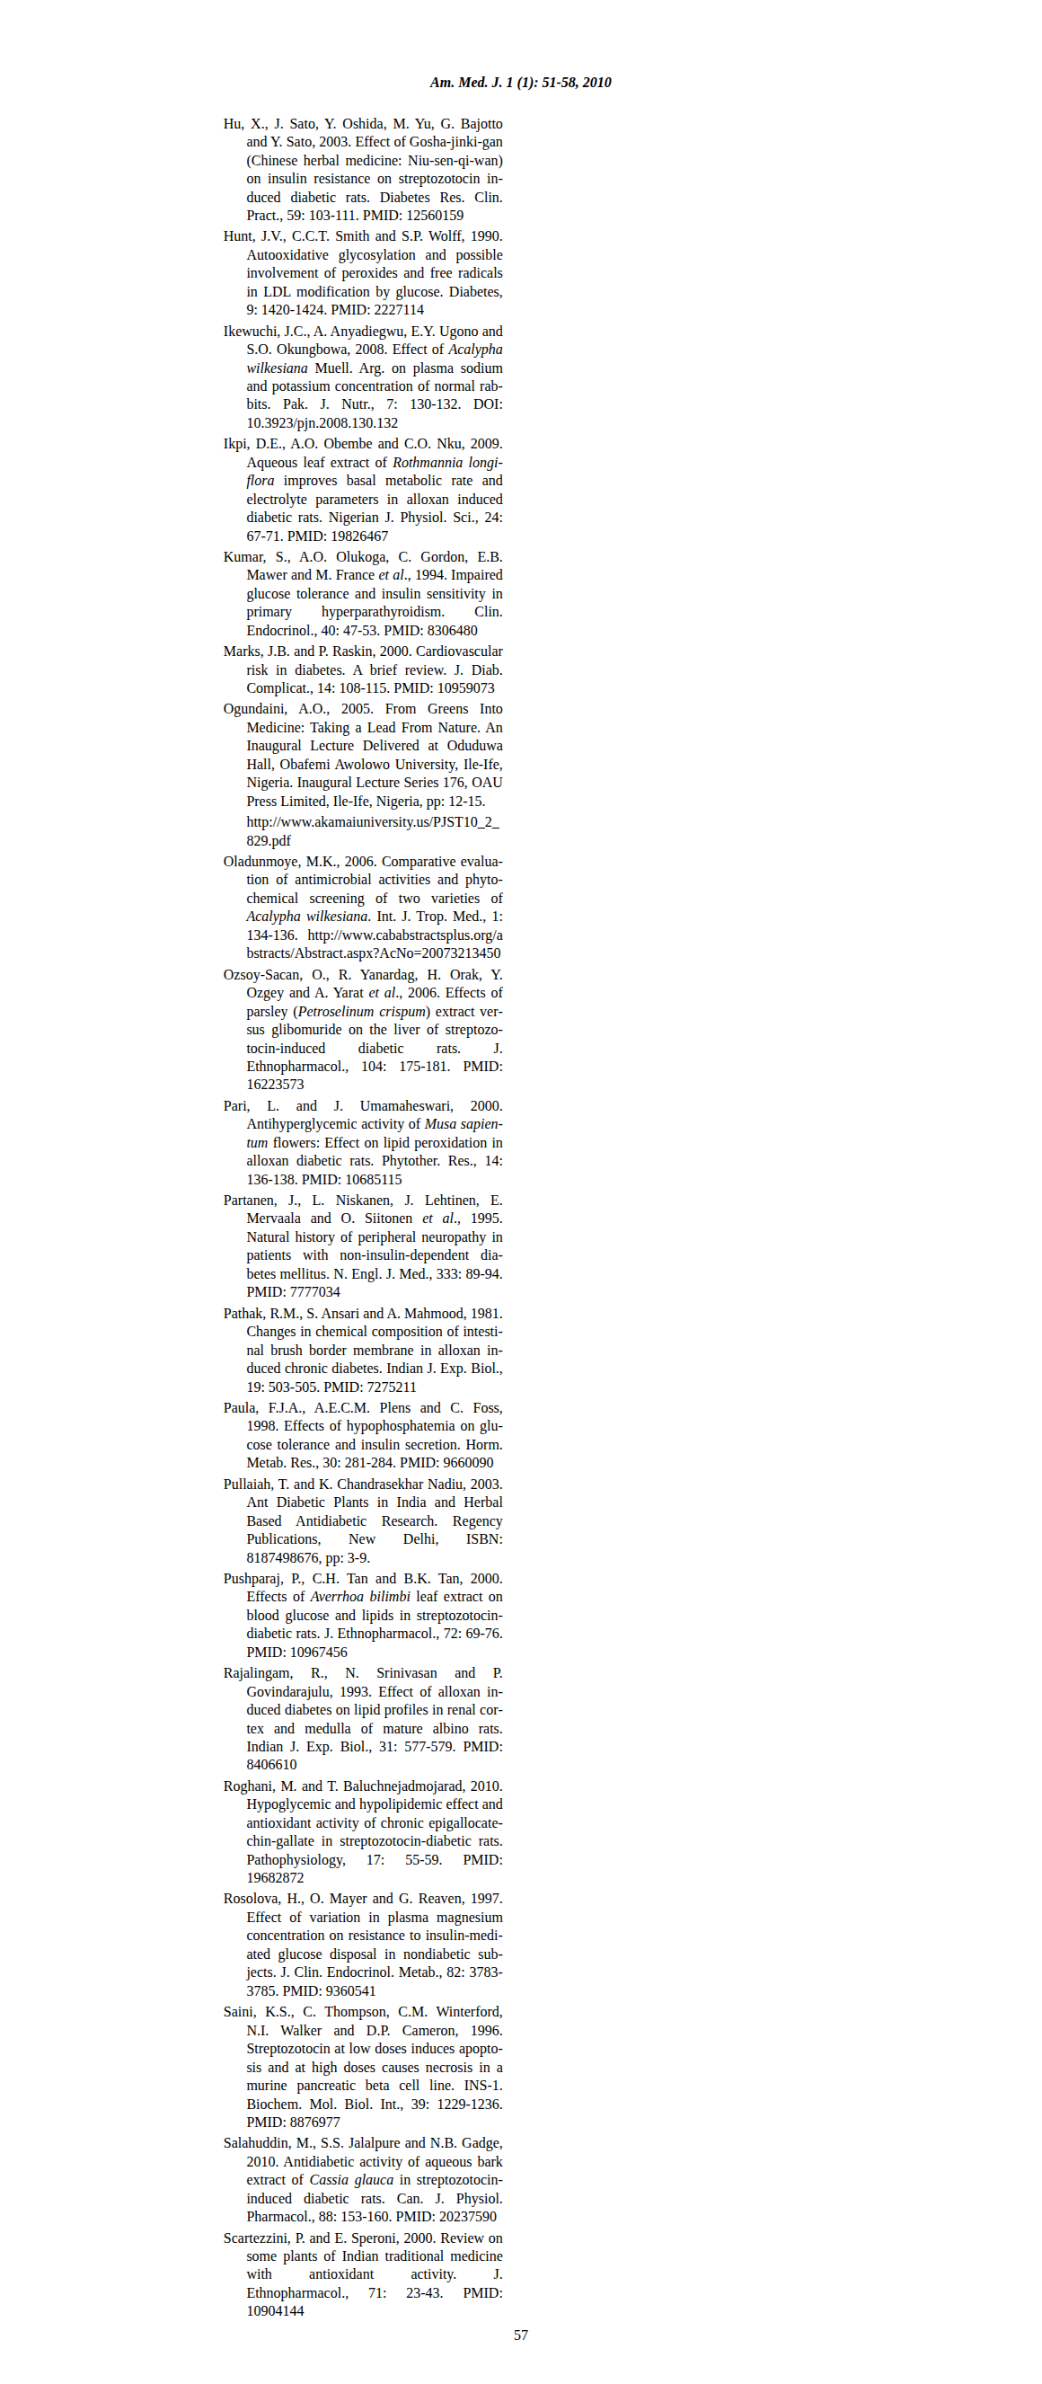Am. Med. J. 1 (1): 51-58, 2010
Hu, X., J. Sato, Y. Oshida, M. Yu, G. Bajotto and Y. Sato, 2003. Effect of Gosha-jinki-gan (Chinese herbal medicine: Niu-sen-qi-wan) on insulin resistance on streptozotocin induced diabetic rats. Diabetes Res. Clin. Pract., 59: 103-111. PMID: 12560159
Hunt, J.V., C.C.T. Smith and S.P. Wolff, 1990. Autooxidative glycosylation and possible involvement of peroxides and free radicals in LDL modification by glucose. Diabetes, 9: 1420-1424. PMID: 2227114
Ikewuchi, J.C., A. Anyadiegwu, E.Y. Ugono and S.O. Okungbowa, 2008. Effect of Acalypha wilkesiana Muell. Arg. on plasma sodium and potassium concentration of normal rabbits. Pak. J. Nutr., 7: 130-132. DOI: 10.3923/pjn.2008.130.132
Ikpi, D.E., A.O. Obembe and C.O. Nku, 2009. Aqueous leaf extract of Rothmannia longiflora improves basal metabolic rate and electrolyte parameters in alloxan induced diabetic rats. Nigerian J. Physiol. Sci., 24: 67-71. PMID: 19826467
Kumar, S., A.O. Olukoga, C. Gordon, E.B. Mawer and M. France et al., 1994. Impaired glucose tolerance and insulin sensitivity in primary hyperparathyroidism. Clin. Endocrinol., 40: 47-53. PMID: 8306480
Marks, J.B. and P. Raskin, 2000. Cardiovascular risk in diabetes. A brief review. J. Diab. Complicat., 14: 108-115. PMID: 10959073
Ogundaini, A.O., 2005. From Greens Into Medicine: Taking a Lead From Nature. An Inaugural Lecture Delivered at Oduduwa Hall, Obafemi Awolowo University, Ile-Ife, Nigeria. Inaugural Lecture Series 176, OAU Press Limited, Ile-Ife, Nigeria, pp: 12-15.
http://www.akamaiuniversity.us/PJST10_2_829.pdf
Oladunmoye, M.K., 2006. Comparative evaluation of antimicrobial activities and phytochemical screening of two varieties of Acalypha wilkesiana. Int. J. Trop. Med., 1: 134-136. http://www.cababstractsplus.org/abstracts/Abstract.aspx?AcNo=20073213450
Ozsoy-Sacan, O., R. Yanardag, H. Orak, Y. Ozgey and A. Yarat et al., 2006. Effects of parsley (Petroselinum crispum) extract versus glibomuride on the liver of streptozotocin-induced diabetic rats. J. Ethnopharmacol., 104: 175-181. PMID: 16223573
Pari, L. and J. Umamaheswari, 2000. Antihyperglycemic activity of Musa sapientum flowers: Effect on lipid peroxidation in alloxan diabetic rats. Phytother. Res., 14: 136-138. PMID: 10685115
Partanen, J., L. Niskanen, J. Lehtinen, E. Mervaala and O. Siitonen et al., 1995. Natural history of peripheral neuropathy in patients with non-insulin-dependent diabetes mellitus. N. Engl. J. Med., 333: 89-94. PMID: 7777034
Pathak, R.M., S. Ansari and A. Mahmood, 1981. Changes in chemical composition of intestinal brush border membrane in alloxan induced chronic diabetes. Indian J. Exp. Biol., 19: 503-505. PMID: 7275211
Paula, F.J.A., A.E.C.M. Plens and C. Foss, 1998. Effects of hypophosphatemia on glucose tolerance and insulin secretion. Horm. Metab. Res., 30: 281-284. PMID: 9660090
Pullaiah, T. and K. Chandrasekhar Nadiu, 2003. Ant Diabetic Plants in India and Herbal Based Antidiabetic Research. Regency Publications, New Delhi, ISBN: 8187498676, pp: 3-9.
Pushparaj, P., C.H. Tan and B.K. Tan, 2000. Effects of Averrhoa bilimbi leaf extract on blood glucose and lipids in streptozotocin-diabetic rats. J. Ethnopharmacol., 72: 69-76. PMID: 10967456
Rajalingam, R., N. Srinivasan and P. Govindarajulu, 1993. Effect of alloxan induced diabetes on lipid profiles in renal cortex and medulla of mature albino rats. Indian J. Exp. Biol., 31: 577-579. PMID: 8406610
Roghani, M. and T. Baluchnejadmojarad, 2010. Hypoglycemic and hypolipidemic effect and antioxidant activity of chronic epigallocatechin-gallate in streptozotocin-diabetic rats. Pathophysiology, 17: 55-59. PMID: 19682872
Rosolova, H., O. Mayer and G. Reaven, 1997. Effect of variation in plasma magnesium concentration on resistance to insulin-mediated glucose disposal in nondiabetic subjects. J. Clin. Endocrinol. Metab., 82: 3783-3785. PMID: 9360541
Saini, K.S., C. Thompson, C.M. Winterford, N.I. Walker and D.P. Cameron, 1996. Streptozotocin at low doses induces apoptosis and at high doses causes necrosis in a murine pancreatic beta cell line. INS-1. Biochem. Mol. Biol. Int., 39: 1229-1236. PMID: 8876977
Salahuddin, M., S.S. Jalalpure and N.B. Gadge, 2010. Antidiabetic activity of aqueous bark extract of Cassia glauca in streptozotocin-induced diabetic rats. Can. J. Physiol. Pharmacol., 88: 153-160. PMID: 20237590
Scartezzini, P. and E. Speroni, 2000. Review on some plants of Indian traditional medicine with antioxidant activity. J. Ethnopharmacol., 71: 23-43. PMID: 10904144
57